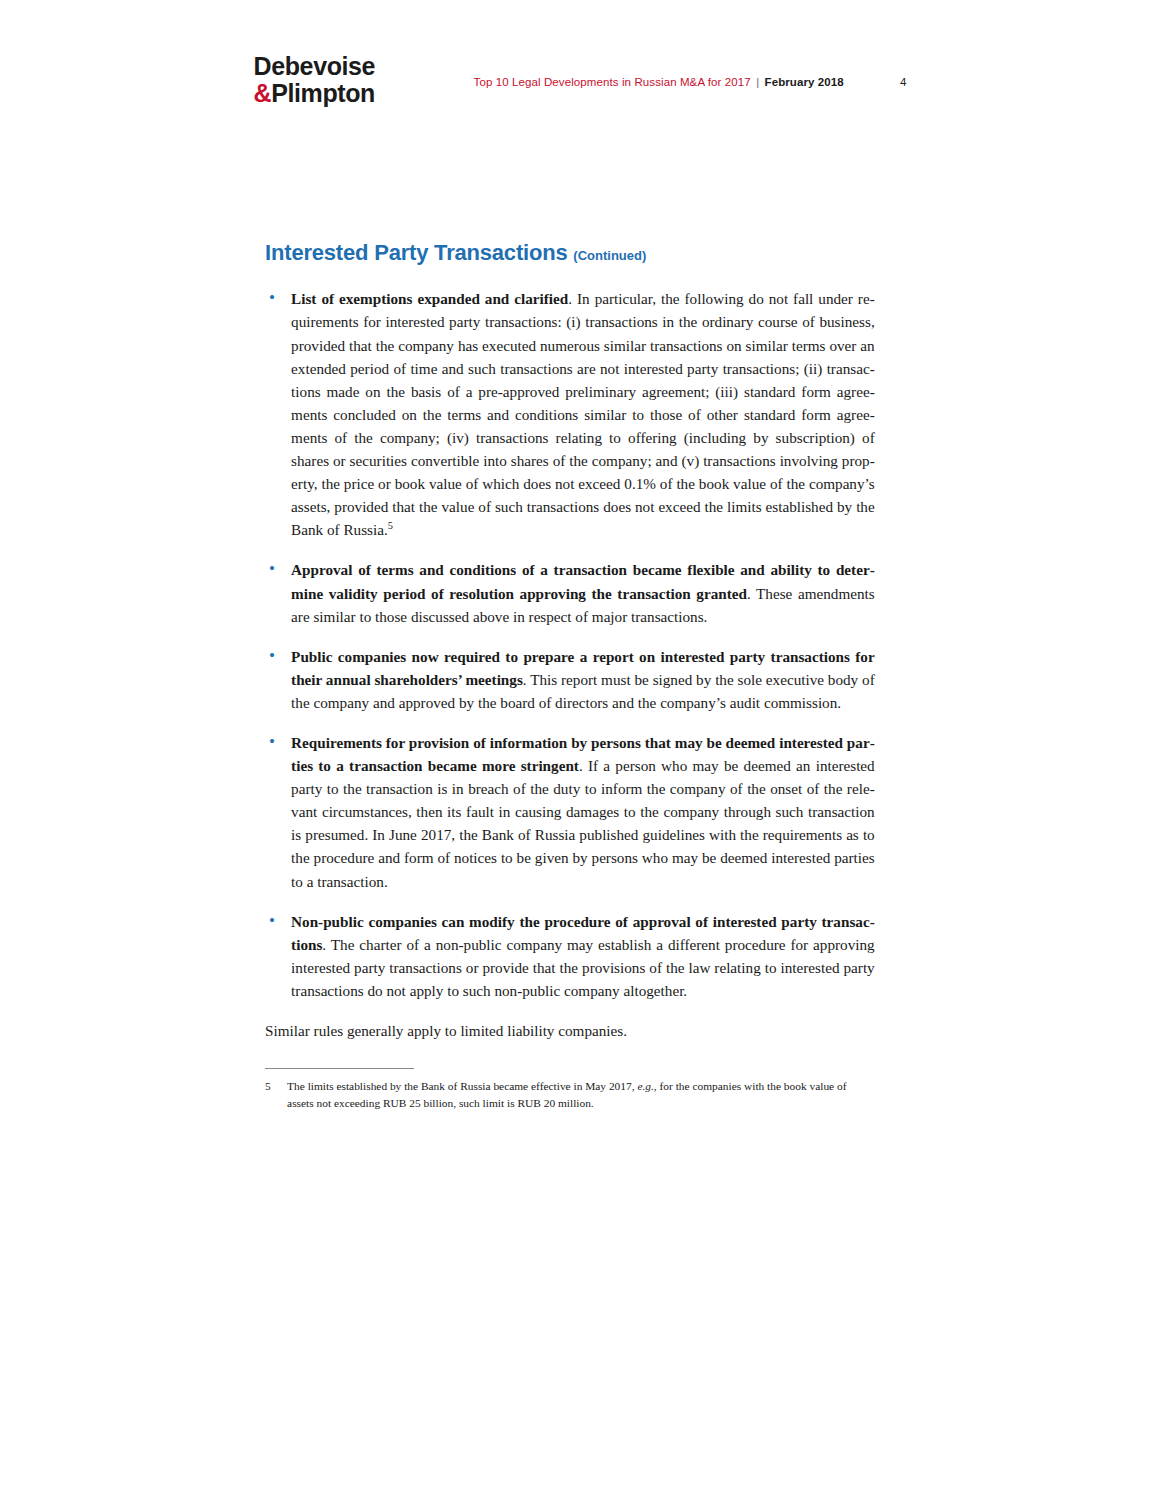Debevoise
&Plimpton
Top 10 Legal Developments in Russian M&A for 2017 | February 2018 4
Interested Party Transactions (Continued)
List of exemptions expanded and clarified. In particular, the following do not fall under requirements for interested party transactions: (i) transactions in the ordinary course of business, provided that the company has executed numerous similar transactions on similar terms over an extended period of time and such transactions are not interested party transactions; (ii) transactions made on the basis of a pre-approved preliminary agreement; (iii) standard form agreements concluded on the terms and conditions similar to those of other standard form agreements of the company; (iv) transactions relating to offering (including by subscription) of shares or securities convertible into shares of the company; and (v) transactions involving property, the price or book value of which does not exceed 0.1% of the book value of the company’s assets, provided that the value of such transactions does not exceed the limits established by the Bank of Russia.5
Approval of terms and conditions of a transaction became flexible and ability to determine validity period of resolution approving the transaction granted. These amendments are similar to those discussed above in respect of major transactions.
Public companies now required to prepare a report on interested party transactions for their annual shareholders’ meetings. This report must be signed by the sole executive body of the company and approved by the board of directors and the company’s audit commission.
Requirements for provision of information by persons that may be deemed interested parties to a transaction became more stringent. If a person who may be deemed an interested party to the transaction is in breach of the duty to inform the company of the onset of the relevant circumstances, then its fault in causing damages to the company through such transaction is presumed. In June 2017, the Bank of Russia published guidelines with the requirements as to the procedure and form of notices to be given by persons who may be deemed interested parties to a transaction.
Non-public companies can modify the procedure of approval of interested party transactions. The charter of a non-public company may establish a different procedure for approving interested party transactions or provide that the provisions of the law relating to interested party transactions do not apply to such non-public company altogether.
Similar rules generally apply to limited liability companies.
5
The limits established by the Bank of Russia became effective in May 2017, e.g., for the companies with the book value of assets not exceeding RUB 25 billion, such limit is RUB 20 million.